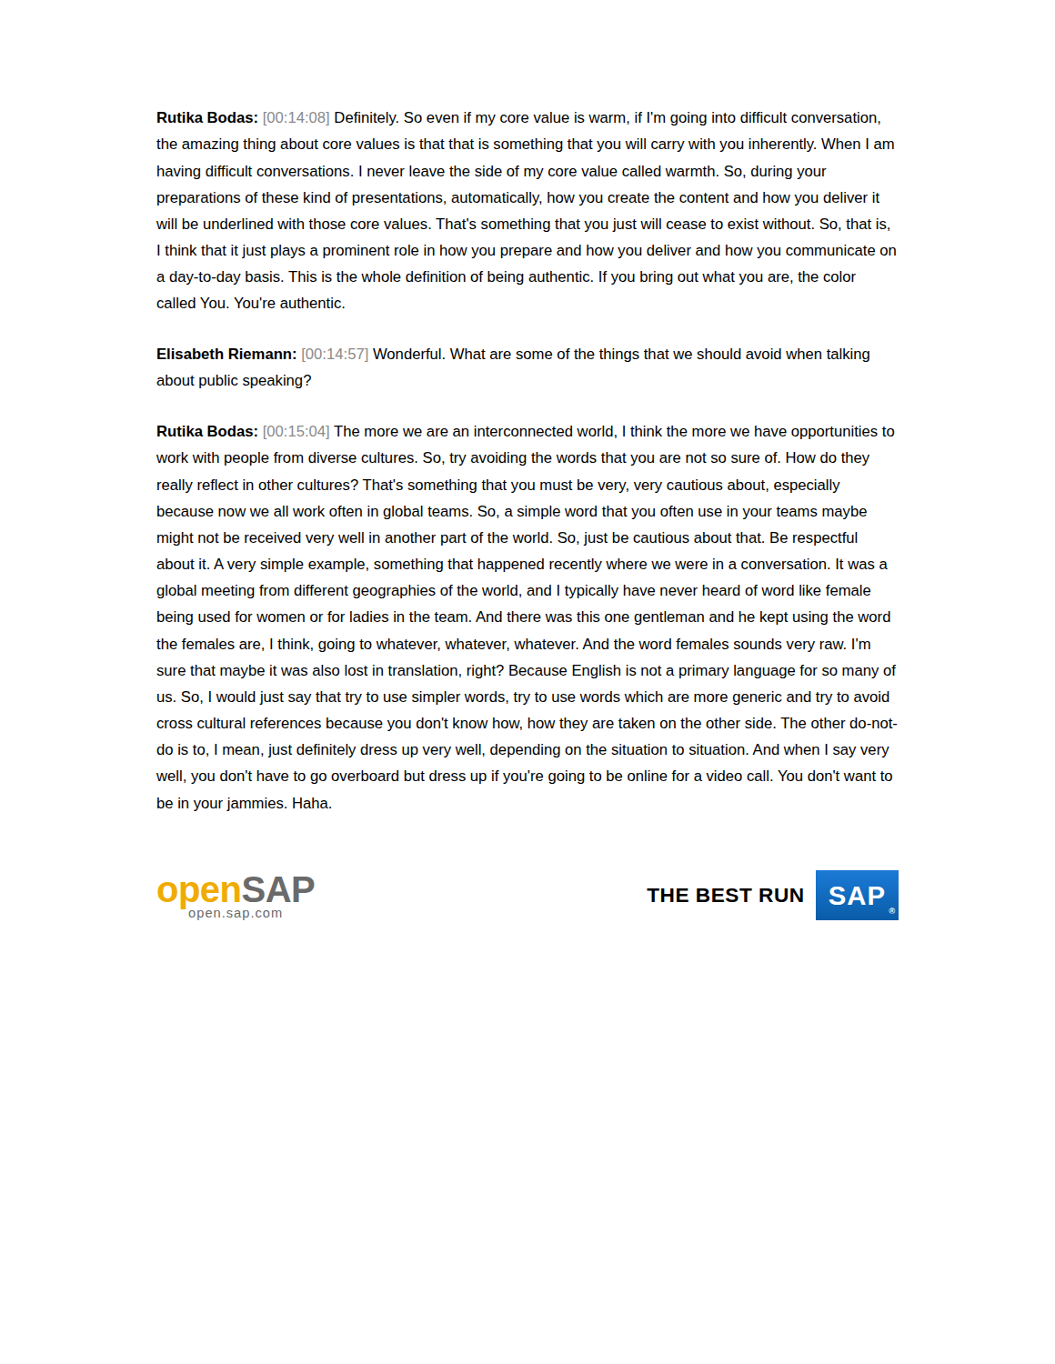Rutika Bodas: [00:14:08] Definitely. So even if my core value is warm, if I'm going into difficult conversation, the amazing thing about core values is that that is something that you will carry with you inherently. When I am having difficult conversations. I never leave the side of my core value called warmth. So, during your preparations of these kind of presentations, automatically, how you create the content and how you deliver it will be underlined with those core values. That's something that you just will cease to exist without. So, that is, I think that it just plays a prominent role in how you prepare and how you deliver and how you communicate on a day-to-day basis. This is the whole definition of being authentic. If you bring out what you are, the color called You. You're authentic.
Elisabeth Riemann: [00:14:57] Wonderful. What are some of the things that we should avoid when talking about public speaking?
Rutika Bodas: [00:15:04] The more we are an interconnected world, I think the more we have opportunities to work with people from diverse cultures. So, try avoiding the words that you are not so sure of. How do they really reflect in other cultures? That's something that you must be very, very cautious about, especially because now we all work often in global teams. So, a simple word that you often use in your teams maybe might not be received very well in another part of the world. So, just be cautious about that. Be respectful about it. A very simple example, something that happened recently where we were in a conversation. It was a global meeting from different geographies of the world, and I typically have never heard of word like female being used for women or for ladies in the team. And there was this one gentleman and he kept using the word the females are, I think, going to whatever, whatever, whatever. And the word females sounds very raw. I'm sure that maybe it was also lost in translation, right? Because English is not a primary language for so many of us. So, I would just say that try to use simpler words, try to use words which are more generic and try to avoid cross cultural references because you don't know how, how they are taken on the other side. The other do-not-do is to, I mean, just definitely dress up very well, depending on the situation to situation. And when I say very well, you don't have to go overboard but dress up if you're going to be online for a video call. You don't want to be in your jammies. Haha.
open SAP open.sap.com
THE BEST RUN SAP®